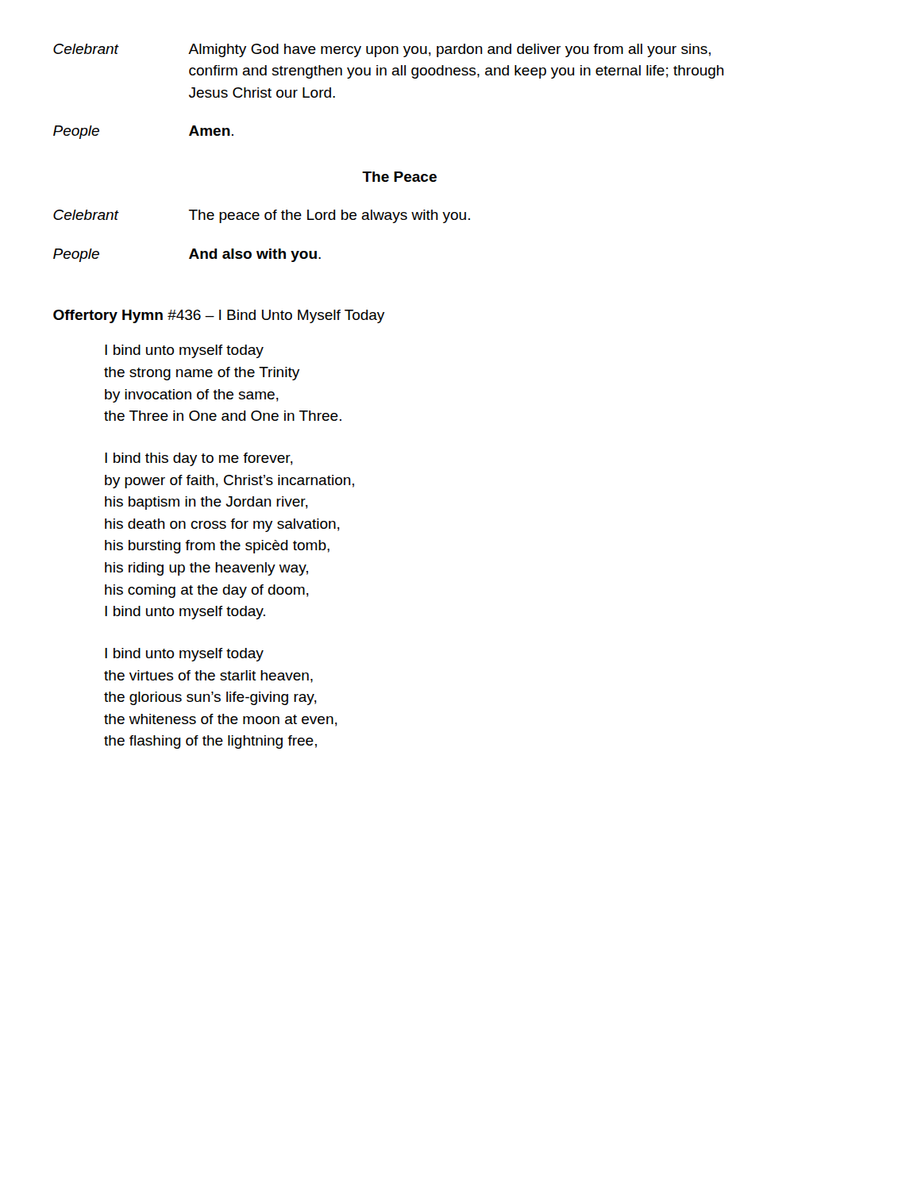Celebrant
Almighty God have mercy upon you, pardon and deliver you from all your sins, confirm and strengthen you in all goodness, and keep you in eternal life; through Jesus Christ our Lord.
People
Amen.
The Peace
Celebrant
The peace of the Lord be always with you.
People
And also with you.
Offertory Hymn #436 – I Bind Unto Myself Today
I bind unto myself today
the strong name of the Trinity
by invocation of the same,
the Three in One and One in Three.
I bind this day to me forever,
by power of faith, Christ’s incarnation,
his baptism in the Jordan river,
his death on cross for my salvation,
his bursting from the spicèd tomb,
his riding up the heavenly way,
his coming at the day of doom,
I bind unto myself today.
I bind unto myself today
the virtues of the starlit heaven,
the glorious sun’s life-giving ray,
the whiteness of the moon at even,
the flashing of the lightning free,